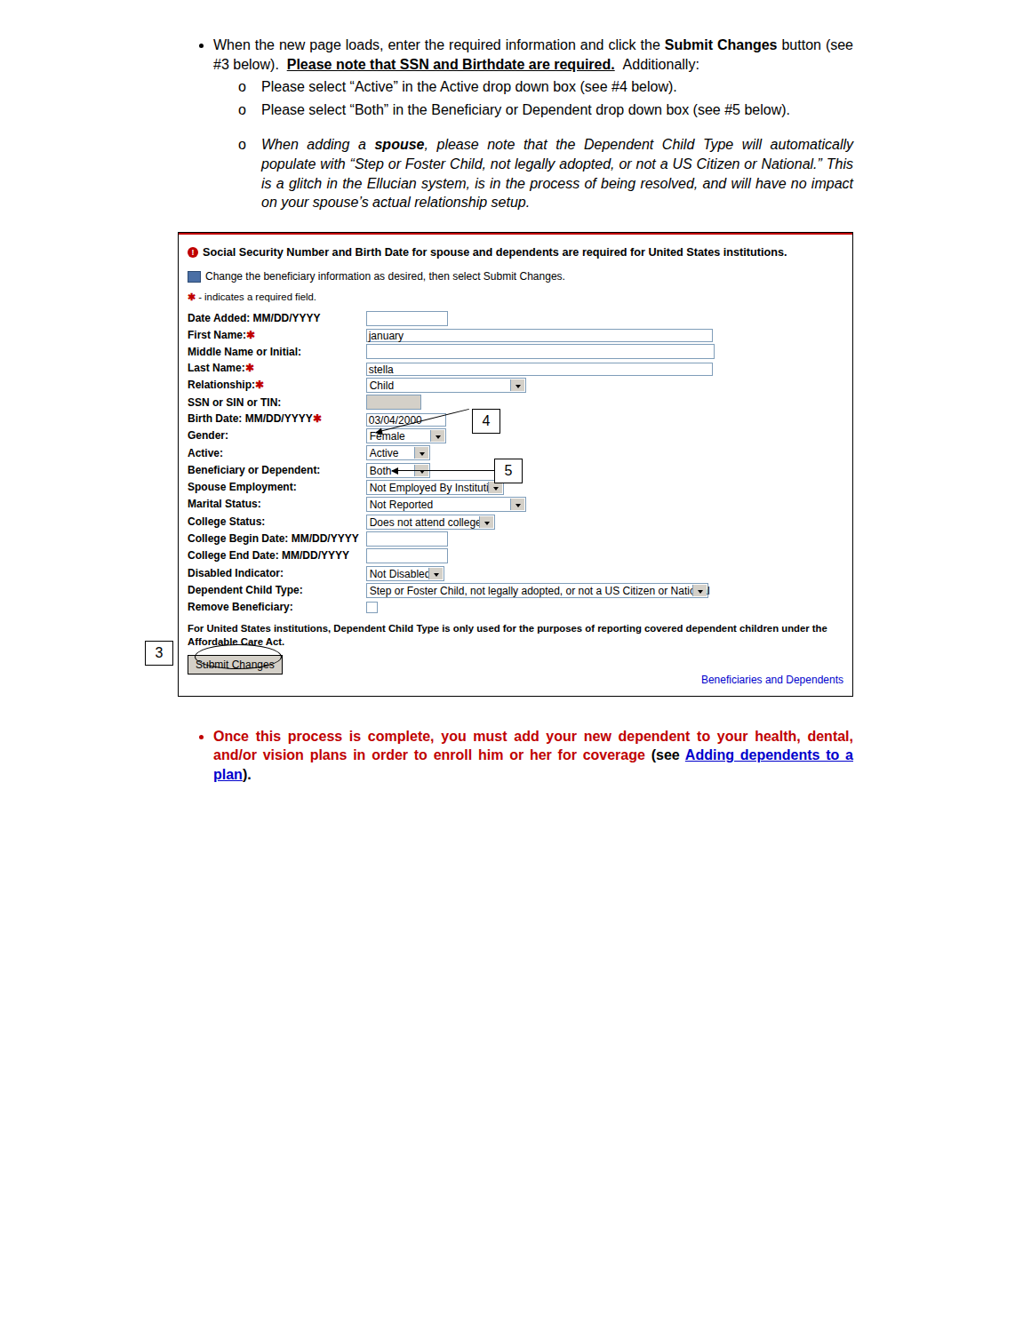When the new page loads, enter the required information and click the Submit Changes button (see #3 below). Please note that SSN and Birthdate are required. Additionally:
Please select “Active” in the Active drop down box (see #4 below).
Please select “Both” in the Beneficiary or Dependent drop down box (see #5 below).
When adding a spouse, please note that the Dependent Child Type will automatically populate with “Step or Foster Child, not legally adopted, or not a US Citizen or National.” This is a glitch in the Ellucian system, is in the process of being resolved, and will have no impact on your spouse’s actual relationship setup.
!Social Security Number and Birth Date for spouse and dependents are required for United States institutions.
Change the beneficiary information as desired, then select Submit Changes.
✱ - indicates a required field.
| Date Added: MM/DD/YYYY | |
| First Name: ✱ | january |
| Middle Name or Initial: | |
| Last Name: ✱ | stella |
| Relationship: ✱ | Child |
| SSN or SIN or TIN: | |
| Birth Date: MM/DD/YYYY ✱ | 03/04/2000 |
| Gender: | Female |
| Active: | Active |
| Beneficiary or Dependent: | Both |
| Spouse Employment: | Not Employed By Institution |
| Marital Status: | Not Reported |
| College Status: | Does not attend college |
| College Begin Date: MM/DD/YYYY | |
| College End Date: MM/DD/YYYY | |
| Disabled Indicator: | Not Disabled |
| Dependent Child Type: | Step or Foster Child, not legally adopted, or not a US Citizen or National |
| Remove Beneficiary: | |
For United States institutions, Dependent Child Type is only used for the purposes of reporting covered dependent children under the Affordable Care Act.
Submit Changes
3
Beneficiaries and Dependents
4
5
Once this process is complete, you must add your new dependent to your health, dental, and/or vision plans in order to enroll him or her for coverage (see Adding dependents to a plan).